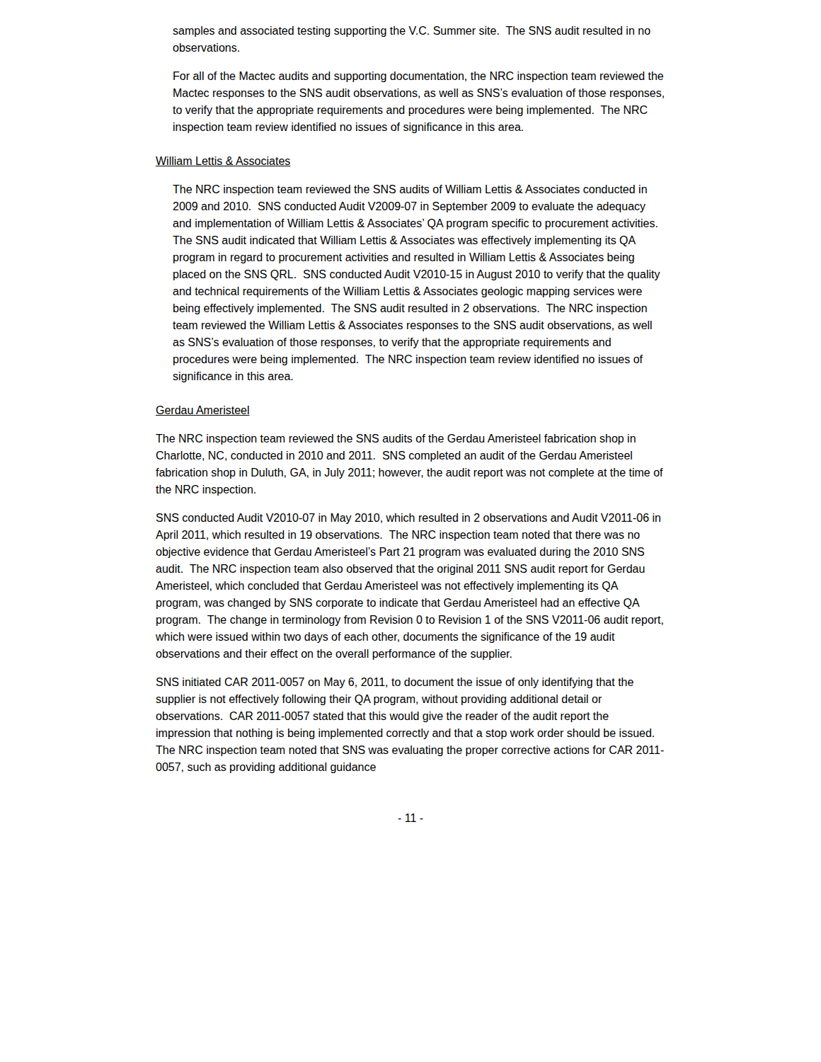samples and associated testing supporting the V.C. Summer site. The SNS audit resulted in no observations.
For all of the Mactec audits and supporting documentation, the NRC inspection team reviewed the Mactec responses to the SNS audit observations, as well as SNS’s evaluation of those responses, to verify that the appropriate requirements and procedures were being implemented. The NRC inspection team review identified no issues of significance in this area.
William Lettis & Associates
The NRC inspection team reviewed the SNS audits of William Lettis & Associates conducted in 2009 and 2010. SNS conducted Audit V2009-07 in September 2009 to evaluate the adequacy and implementation of William Lettis & Associates’ QA program specific to procurement activities. The SNS audit indicated that William Lettis & Associates was effectively implementing its QA program in regard to procurement activities and resulted in William Lettis & Associates being placed on the SNS QRL. SNS conducted Audit V2010-15 in August 2010 to verify that the quality and technical requirements of the William Lettis & Associates geologic mapping services were being effectively implemented. The SNS audit resulted in 2 observations. The NRC inspection team reviewed the William Lettis & Associates responses to the SNS audit observations, as well as SNS’s evaluation of those responses, to verify that the appropriate requirements and procedures were being implemented. The NRC inspection team review identified no issues of significance in this area.
Gerdau Ameristeel
The NRC inspection team reviewed the SNS audits of the Gerdau Ameristeel fabrication shop in Charlotte, NC, conducted in 2010 and 2011. SNS completed an audit of the Gerdau Ameristeel fabrication shop in Duluth, GA, in July 2011; however, the audit report was not complete at the time of the NRC inspection.
SNS conducted Audit V2010-07 in May 2010, which resulted in 2 observations and Audit V2011-06 in April 2011, which resulted in 19 observations. The NRC inspection team noted that there was no objective evidence that Gerdau Ameristeel’s Part 21 program was evaluated during the 2010 SNS audit. The NRC inspection team also observed that the original 2011 SNS audit report for Gerdau Ameristeel, which concluded that Gerdau Ameristeel was not effectively implementing its QA program, was changed by SNS corporate to indicate that Gerdau Ameristeel had an effective QA program. The change in terminology from Revision 0 to Revision 1 of the SNS V2011-06 audit report, which were issued within two days of each other, documents the significance of the 19 audit observations and their effect on the overall performance of the supplier.
SNS initiated CAR 2011-0057 on May 6, 2011, to document the issue of only identifying that the supplier is not effectively following their QA program, without providing additional detail or observations. CAR 2011-0057 stated that this would give the reader of the audit report the impression that nothing is being implemented correctly and that a stop work order should be issued. The NRC inspection team noted that SNS was evaluating the proper corrective actions for CAR 2011-0057, such as providing additional guidance
- 11 -